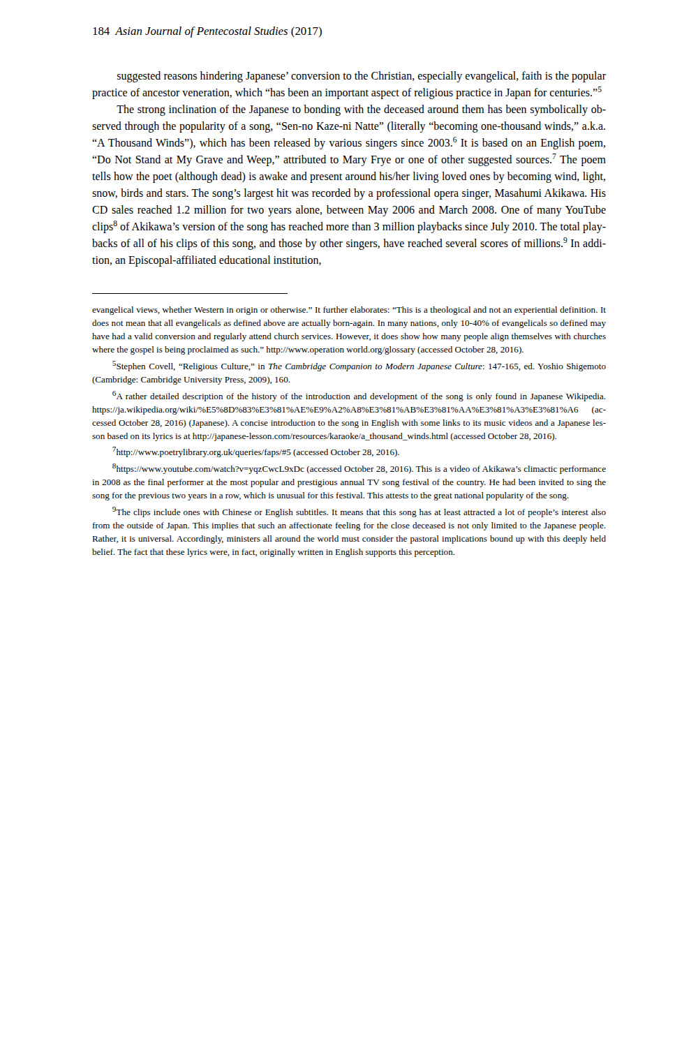184 Asian Journal of Pentecostal Studies (2017)
suggested reasons hindering Japanese’ conversion to the Christian, especially evangelical, faith is the popular practice of ancestor veneration, which “has been an important aspect of religious practice in Japan for centuries.”5
The strong inclination of the Japanese to bonding with the deceased around them has been symbolically observed through the popularity of a song, “Sen-no Kaze-ni Natte” (literally “becoming one-thousand winds,” a.k.a. “A Thousand Winds”), which has been released by various singers since 2003.6 It is based on an English poem, “Do Not Stand at My Grave and Weep,” attributed to Mary Frye or one of other suggested sources.7 The poem tells how the poet (although dead) is awake and present around his/her living loved ones by becoming wind, light, snow, birds and stars. The song’s largest hit was recorded by a professional opera singer, Masahumi Akikawa. His CD sales reached 1.2 million for two years alone, between May 2006 and March 2008. One of many YouTube clips8 of Akikawa’s version of the song has reached more than 3 million playbacks since July 2010. The total playbacks of all of his clips of this song, and those by other singers, have reached several scores of millions.9 In addition, an Episcopal-affiliated educational institution,
evangelical views, whether Western in origin or otherwise.” It further elaborates: “This is a theological and not an experiential definition. It does not mean that all evangelicals as defined above are actually born-again. In many nations, only 10-40% of evangelicals so defined may have had a valid conversion and regularly attend church services. However, it does show how many people align themselves with churches where the gospel is being proclaimed as such.” http://www.operation world.org/glossary (accessed October 28, 2016).
5Stephen Covell, “Religious Culture,” in The Cambridge Companion to Modern Japanese Culture: 147-165, ed. Yoshio Shigemoto (Cambridge: Cambridge University Press, 2009), 160.
6A rather detailed description of the history of the introduction and development of the song is only found in Japanese Wikipedia. https://ja.wikipedia.org/wiki/%E5%8D%83%E3%81%AE%E9%A2%A8%E3%81%AB%E3%81%AA%E3%81%A3%E3%81%A6 (accessed October 28, 2016) (Japanese). A concise introduction to the song in English with some links to its music videos and a Japanese lesson based on its lyrics is at http://japanese-lesson.com/resources/karaoke/a_thousand_winds.html (accessed October 28, 2016).
7http://www.poetrylibrary.org.uk/queries/faps/#5 (accessed October 28, 2016).
8https://www.youtube.com/watch?v=yqzCwcL9xDc (accessed October 28, 2016). This is a video of Akikawa’s climactic performance in 2008 as the final performer at the most popular and prestigious annual TV song festival of the country. He had been invited to sing the song for the previous two years in a row, which is unusual for this festival. This attests to the great national popularity of the song.
9The clips include ones with Chinese or English subtitles. It means that this song has at least attracted a lot of people’s interest also from the outside of Japan. This implies that such an affectionate feeling for the close deceased is not only limited to the Japanese people. Rather, it is universal. Accordingly, ministers all around the world must consider the pastoral implications bound up with this deeply held belief. The fact that these lyrics were, in fact, originally written in English supports this perception.